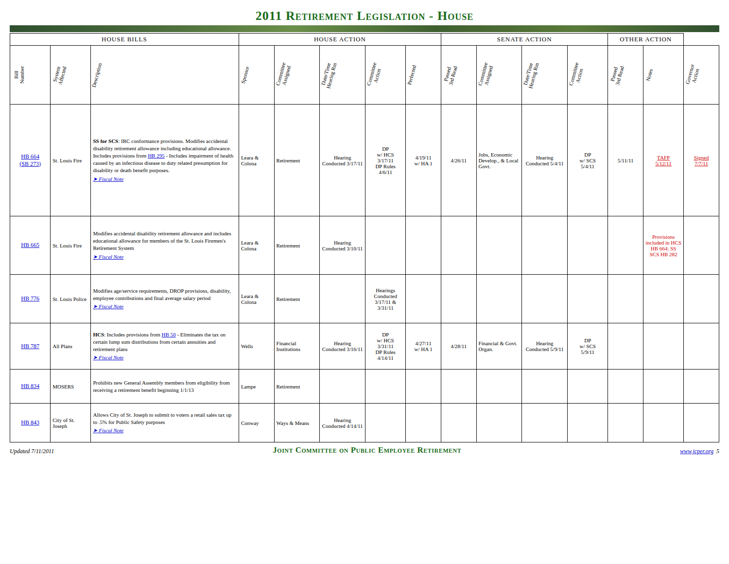2011 Retirement Legislation - House
| HOUSE BILLS | HOUSE ACTION | SENATE ACTION | OTHER ACTION |
| --- | --- | --- | --- |
| Bill Number | System Affected | Description | Sponsor | Committee Assigned | Date/Time Hearing Rm | Committee Action | Perfected | Passed 3rd Read | Committee Assigned | Date/Time Hearing Rm | Committee Action | Passed 3rd Read | Notes | Governor Action |
| HB 664 (SB 273) | St. Louis Fire | SS for SCS : IRC conformance provisions. Modifies accidental disability retirement allowance including educational allowance. Includes provisions from HB 295 - Includes impairment of health caused by an infectious disease to duty related presumption for disability or death benefit purposes. ➤ Fiscal Note | Leara & Colona | Retirement | Hearing Conducted 3/17/11 | DP w/ HCS 3/17/11 DP Rules 4/6/11 | 4/19/11 w/ HA 1 | 4/26/11 | Jobs, Economic Develop., & Local Govt. | Hearing Conducted 5/4/11 | DP w/ SCS 5/4/11 | 5/11/11 | TAFP 5/12/11 | Signed 7/7/11 |
| HB 665 | St. Louis Fire | Modifies accidental disability retirement allowance and includes educational allowance for members of the St. Louis Firemen's Retirement System ➤ Fiscal Note | Leara & Colona | Retirement | Hearing Conducted 3/10/11 | | | | | | | | Provisions included in HCS HB 664; SS SCS HB 282 | |
| HB 776 | St. Louis Police | Modifies age/service requirements, DROP provisions, disability, employee contributions and final average salary period ➤ Fiscal Note | Leara & Colona | Retirement | | Hearings Conducted 3/17/11 & 3/31/11 | | | | | | | | |
| HB 787 | All Plans | HCS : Includes provisions from HB 50 - Eliminates the tax on certain lump sum distributions from certain annuities and retirement plans ➤ Fiscal Note | Wells | Financial Institutions | Hearing Conducted 3/16/11 | DP w/ HCS 3/31/11 DP Rules 4/14/11 | 4/27/11 w/ HA 1 | 4/28/11 | Financial & Govt. Organ. | Hearing Conducted 5/9/11 | DP w/ SCS 5/9/11 | | | |
| HB 834 | MOSERS | Prohibits new General Assembly members from eligibility from receiving a retirement benefit beginning 1/1/13 | Lampe | Retirement | | | | | | | | | | |
| HB 843 | City of St. Joseph | Allows City of St. Joseph to submit to voters a retail sales tax up to .5% for Public Safety purposes ➤ Fiscal Note | Conway | Ways & Means | Hearing Conducted 4/14/11 | | | | | | | | | |
Updated 7/11/2011
Joint Committee on Public Employee Retirement
www.jcper.org 5